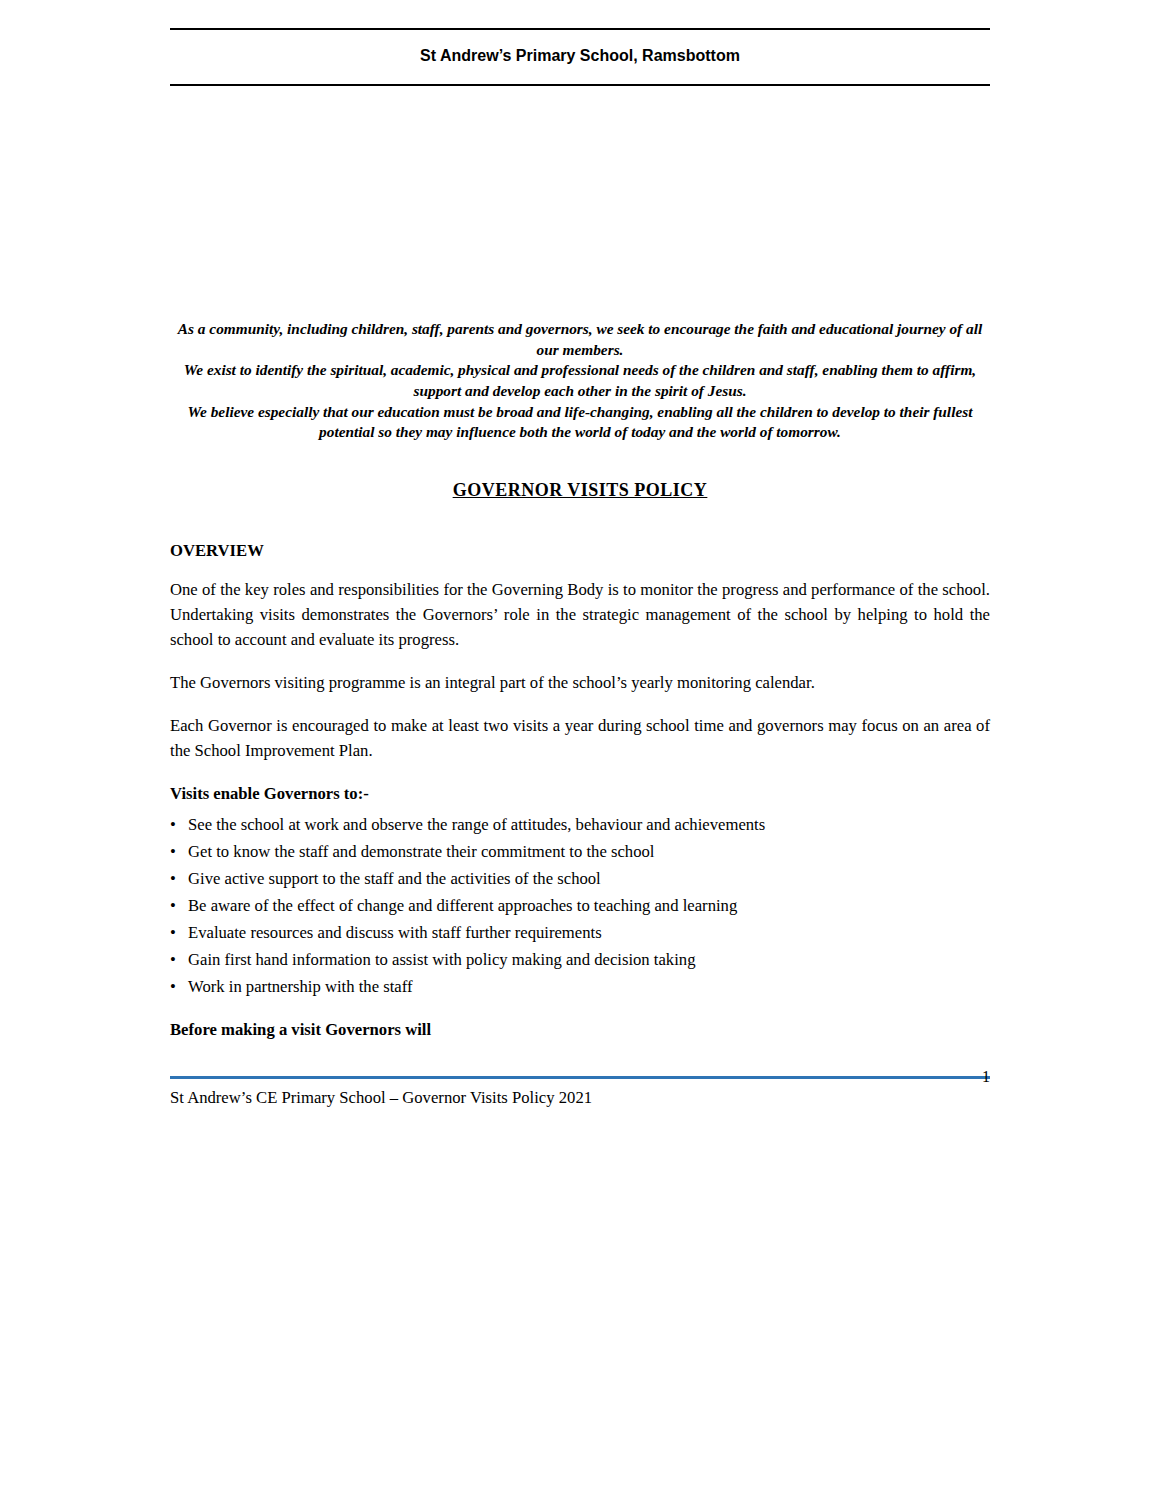St Andrew’s Primary School, Ramsbottom
St.Andrew’s ✝ Ramsbottom
As a community, including children, staff, parents and governors, we seek to encourage the faith and educational journey of all our members.
We exist to identify the spiritual, academic, physical and professional needs of the children and staff, enabling them to affirm, support and develop each other in the spirit of Jesus.
We believe especially that our education must be broad and life-changing, enabling all the children to develop to their fullest potential so they may influence both the world of today and the world of tomorrow.
GOVERNOR VISITS POLICY
OVERVIEW
One of the key roles and responsibilities for the Governing Body is to monitor the progress and performance of the school. Undertaking visits demonstrates the Governors’ role in the strategic management of the school by helping to hold the school to account and evaluate its progress.
The Governors visiting programme is an integral part of the school’s yearly monitoring calendar.
Each Governor is encouraged to make at least two visits a year during school time and governors may focus on an area of the School Improvement Plan.
Visits enable Governors to:-
See the school at work and observe the range of attitudes, behaviour and achievements
Get to know the staff and demonstrate their commitment to the school
Give active support to the staff and the activities of the school
Be aware of the effect of change and different approaches to teaching and learning
Evaluate resources and discuss with staff further requirements
Gain first hand information to assist with policy making and decision taking
Work in partnership with the staff
Before making a visit Governors will
1 St Andrew’s CE Primary School – Governor Visits Policy 2021